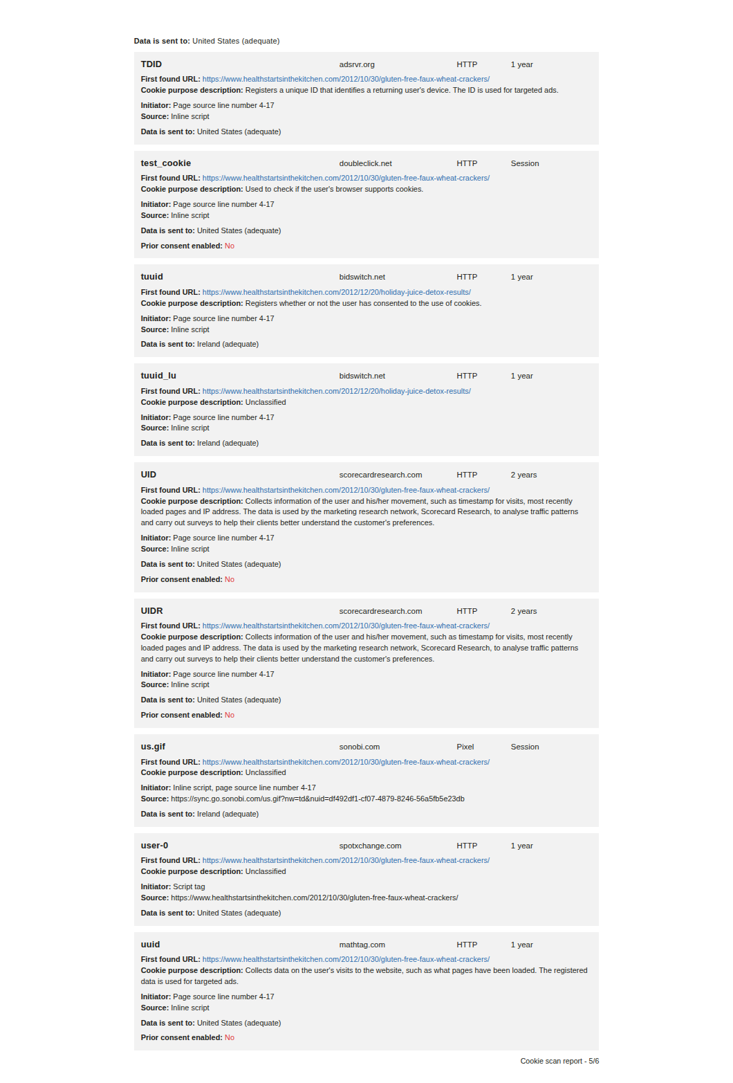Data is sent to: United States (adequate)
TDID
adsrvr.org
HTTP
1 year
First found URL: https://www.healthstartsinthekitchen.com/2012/10/30/gluten-free-faux-wheat-crackers/
Cookie purpose description: Registers a unique ID that identifies a returning user's device. The ID is used for targeted ads.
Initiator: Page source line number 4-17
Source: Inline script
Data is sent to: United States (adequate)
test_cookie
doubleclick.net
HTTP
Session
First found URL: https://www.healthstartsinthekitchen.com/2012/10/30/gluten-free-faux-wheat-crackers/
Cookie purpose description: Used to check if the user's browser supports cookies.
Initiator: Page source line number 4-17
Source: Inline script
Data is sent to: United States (adequate)
Prior consent enabled: No
tuuid
bidswitch.net
HTTP
1 year
First found URL: https://www.healthstartsinthekitchen.com/2012/12/20/holiday-juice-detox-results/
Cookie purpose description: Registers whether or not the user has consented to the use of cookies.
Initiator: Page source line number 4-17
Source: Inline script
Data is sent to: Ireland (adequate)
tuuid_lu
bidswitch.net
HTTP
1 year
First found URL: https://www.healthstartsinthekitchen.com/2012/12/20/holiday-juice-detox-results/
Cookie purpose description: Unclassified
Initiator: Page source line number 4-17
Source: Inline script
Data is sent to: Ireland (adequate)
UID
scorecardresearch.com
HTTP
2 years
First found URL: https://www.healthstartsinthekitchen.com/2012/10/30/gluten-free-faux-wheat-crackers/
Cookie purpose description: Collects information of the user and his/her movement, such as timestamp for visits, most recently loaded pages and IP address. The data is used by the marketing research network, Scorecard Research, to analyse traffic patterns and carry out surveys to help their clients better understand the customer's preferences.
Initiator: Page source line number 4-17
Source: Inline script
Data is sent to: United States (adequate)
Prior consent enabled: No
UIDR
scorecardresearch.com
HTTP
2 years
First found URL: https://www.healthstartsinthekitchen.com/2012/10/30/gluten-free-faux-wheat-crackers/
Cookie purpose description: Collects information of the user and his/her movement, such as timestamp for visits, most recently loaded pages and IP address. The data is used by the marketing research network, Scorecard Research, to analyse traffic patterns and carry out surveys to help their clients better understand the customer's preferences.
Initiator: Page source line number 4-17
Source: Inline script
Data is sent to: United States (adequate)
Prior consent enabled: No
us.gif
sonobi.com
Pixel
Session
First found URL: https://www.healthstartsinthekitchen.com/2012/10/30/gluten-free-faux-wheat-crackers/
Cookie purpose description: Unclassified
Initiator: Inline script, page source line number 4-17
Source: https://sync.go.sonobi.com/us.gif?nw=td&nuid=df492df1-cf07-4879-8246-56a5fb5e23db
Data is sent to: Ireland (adequate)
user-0
spotxchange.com
HTTP
1 year
First found URL: https://www.healthstartsinthekitchen.com/2012/10/30/gluten-free-faux-wheat-crackers/
Cookie purpose description: Unclassified
Initiator: Script tag
Source: https://www.healthstartsinthekitchen.com/2012/10/30/gluten-free-faux-wheat-crackers/
Data is sent to: United States (adequate)
uuid
mathtag.com
HTTP
1 year
First found URL: https://www.healthstartsinthekitchen.com/2012/10/30/gluten-free-faux-wheat-crackers/
Cookie purpose description: Collects data on the user's visits to the website, such as what pages have been loaded. The registered data is used for targeted ads.
Initiator: Page source line number 4-17
Source: Inline script
Data is sent to: United States (adequate)
Prior consent enabled: No
Cookie scan report - 5/6